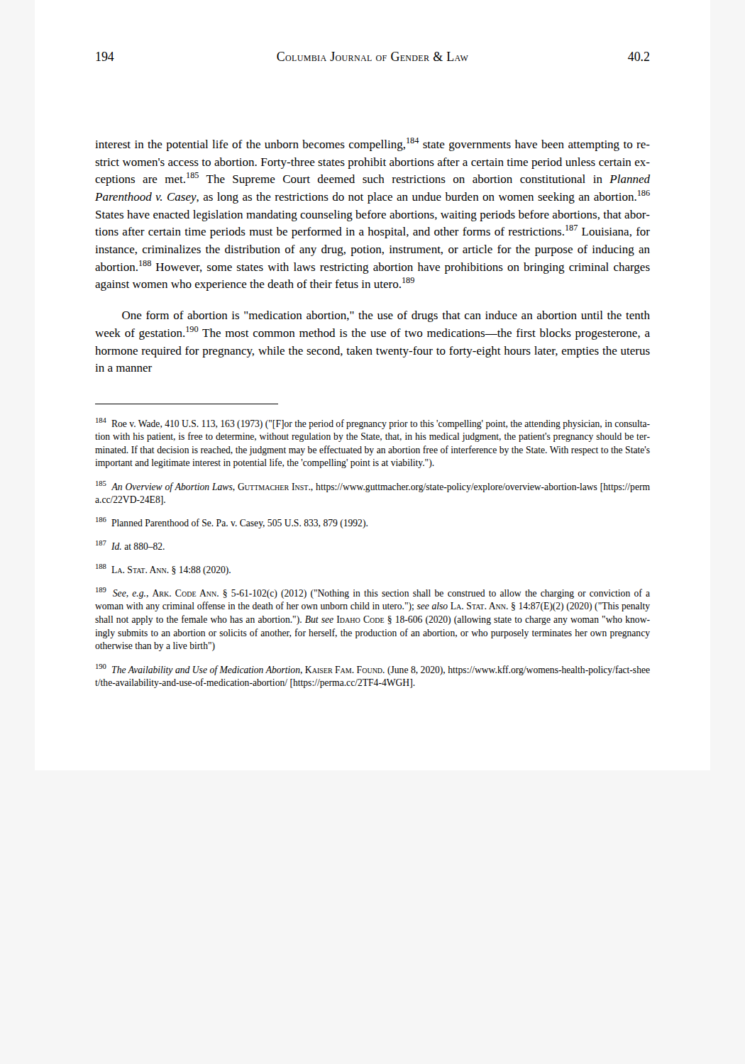194
Columbia Journal of Gender & Law
40.2
interest in the potential life of the unborn becomes compelling,184 state governments have been attempting to restrict women's access to abortion. Forty-three states prohibit abortions after a certain time period unless certain exceptions are met.185 The Supreme Court deemed such restrictions on abortion constitutional in Planned Parenthood v. Casey, as long as the restrictions do not place an undue burden on women seeking an abortion.186 States have enacted legislation mandating counseling before abortions, waiting periods before abortions, that abortions after certain time periods must be performed in a hospital, and other forms of restrictions.187 Louisiana, for instance, criminalizes the distribution of any drug, potion, instrument, or article for the purpose of inducing an abortion.188 However, some states with laws restricting abortion have prohibitions on bringing criminal charges against women who experience the death of their fetus in utero.189
One form of abortion is "medication abortion," the use of drugs that can induce an abortion until the tenth week of gestation.190 The most common method is the use of two medications—the first blocks progesterone, a hormone required for pregnancy, while the second, taken twenty-four to forty-eight hours later, empties the uterus in a manner
184 Roe v. Wade, 410 U.S. 113, 163 (1973) ("[F]or the period of pregnancy prior to this 'compelling' point, the attending physician, in consultation with his patient, is free to determine, without regulation by the State, that, in his medical judgment, the patient's pregnancy should be terminated. If that decision is reached, the judgment may be effectuated by an abortion free of interference by the State. With respect to the State's important and legitimate interest in potential life, the 'compelling' point is at viability.").
185 An Overview of Abortion Laws, Guttmacher Inst., https://www.guttmacher.org/state-policy/explore/overview-abortion-laws [https://perma.cc/22VD-24E8].
186 Planned Parenthood of Se. Pa. v. Casey, 505 U.S. 833, 879 (1992).
187 Id. at 880–82.
188 La. Stat. Ann. § 14:88 (2020).
189 See, e.g., Ark. Code Ann. § 5-61-102(c) (2012) ("Nothing in this section shall be construed to allow the charging or conviction of a woman with any criminal offense in the death of her own unborn child in utero."); see also La. Stat. Ann. § 14:87(E)(2) (2020) ("This penalty shall not apply to the female who has an abortion."). But see Idaho Code § 18-606 (2020) (allowing state to charge any woman "who knowingly submits to an abortion or solicits of another, for herself, the production of an abortion, or who purposely terminates her own pregnancy otherwise than by a live birth")
190 The Availability and Use of Medication Abortion, Kaiser Fam. Found. (June 8, 2020), https://www.kff.org/womens-health-policy/fact-sheet/the-availability-and-use-of-medication-abortion/ [https://perma.cc/2TF4-4WGH].